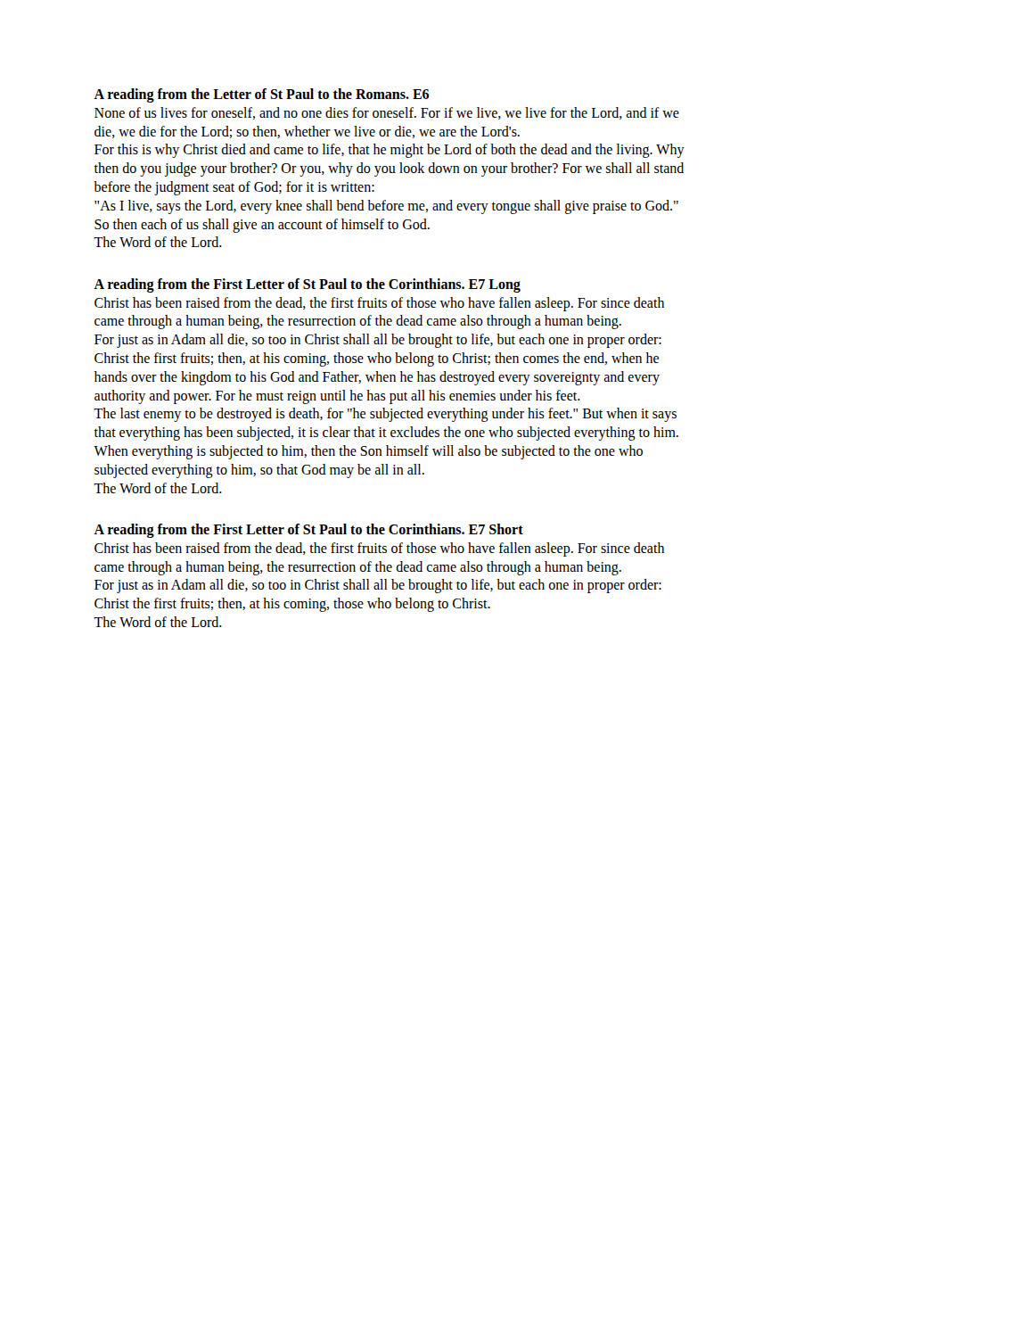A reading from the Letter of St Paul to the Romans. E6
None of us lives for oneself, and no one dies for oneself. For if we live, we live for the Lord, and if we die, we die for the Lord; so then, whether we live or die, we are the Lord's.
For this is why Christ died and came to life, that he might be Lord of both the dead and the living. Why then do you judge your brother? Or you, why do you look down on your brother? For we shall all stand before the judgment seat of God; for it is written:
"As I live, says the Lord, every knee shall bend before me, and every tongue shall give praise to God."
So then each of us shall give an account of himself to God.
The Word of the Lord.
A reading from the First Letter of St Paul to the Corinthians. E7 Long
Christ has been raised from the dead, the first fruits of those who have fallen asleep. For since death came through a human being, the resurrection of the dead came also through a human being.
For just as in Adam all die, so too in Christ shall all be brought to life, but each one in proper order: Christ the first fruits; then, at his coming, those who belong to Christ; then comes the end, when he hands over the kingdom to his God and Father, when he has destroyed every sovereignty and every authority and power. For he must reign until he has put all his enemies under his feet.
The last enemy to be destroyed is death, for "he subjected everything under his feet." But when it says that everything has been subjected, it is clear that it excludes the one who subjected everything to him.
When everything is subjected to him, then the Son himself will also be subjected to the one who subjected everything to him, so that God may be all in all.
The Word of the Lord.
A reading from the First Letter of St Paul to the Corinthians. E7 Short
Christ has been raised from the dead, the first fruits of those who have fallen asleep. For since death came through a human being, the resurrection of the dead came also through a human being.
For just as in Adam all die, so too in Christ shall all be brought to life, but each one in proper order: Christ the first fruits; then, at his coming, those who belong to Christ.
The Word of the Lord.